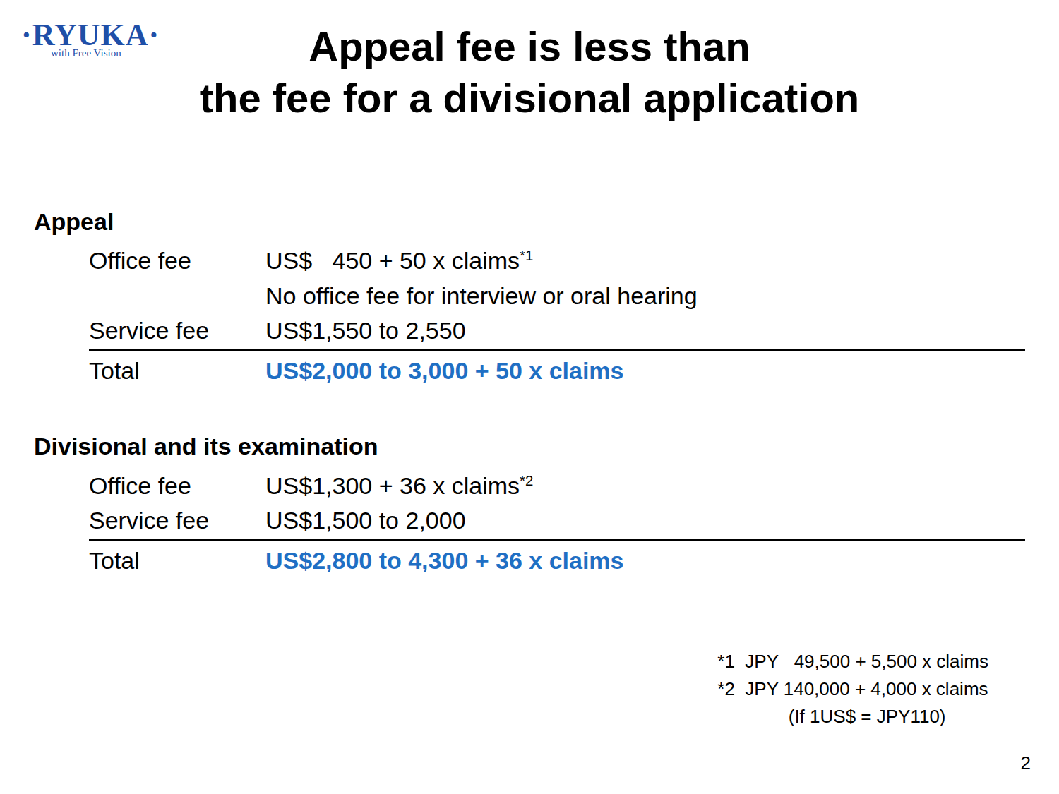·RYUKA·
with Free Vision
Appeal fee is less than
the fee for a divisional application
Appeal
Office fee
US$ 450 + 50 x claims*1
No office fee for interview or oral hearing
Service fee
US$1,550 to 2,550
Total
US$2,000 to 3,000 + 50 x claims
Divisional and its examination
Office fee
US$1,300 + 36 x claims*2
Service fee
US$1,500 to 2,000
Total
US$2,800 to 4,300 + 36 x claims
*1 JPY 49,500 + 5,500 x claims
*2 JPY 140,000 + 4,000 x claims
(If 1US$ = JPY110)
2